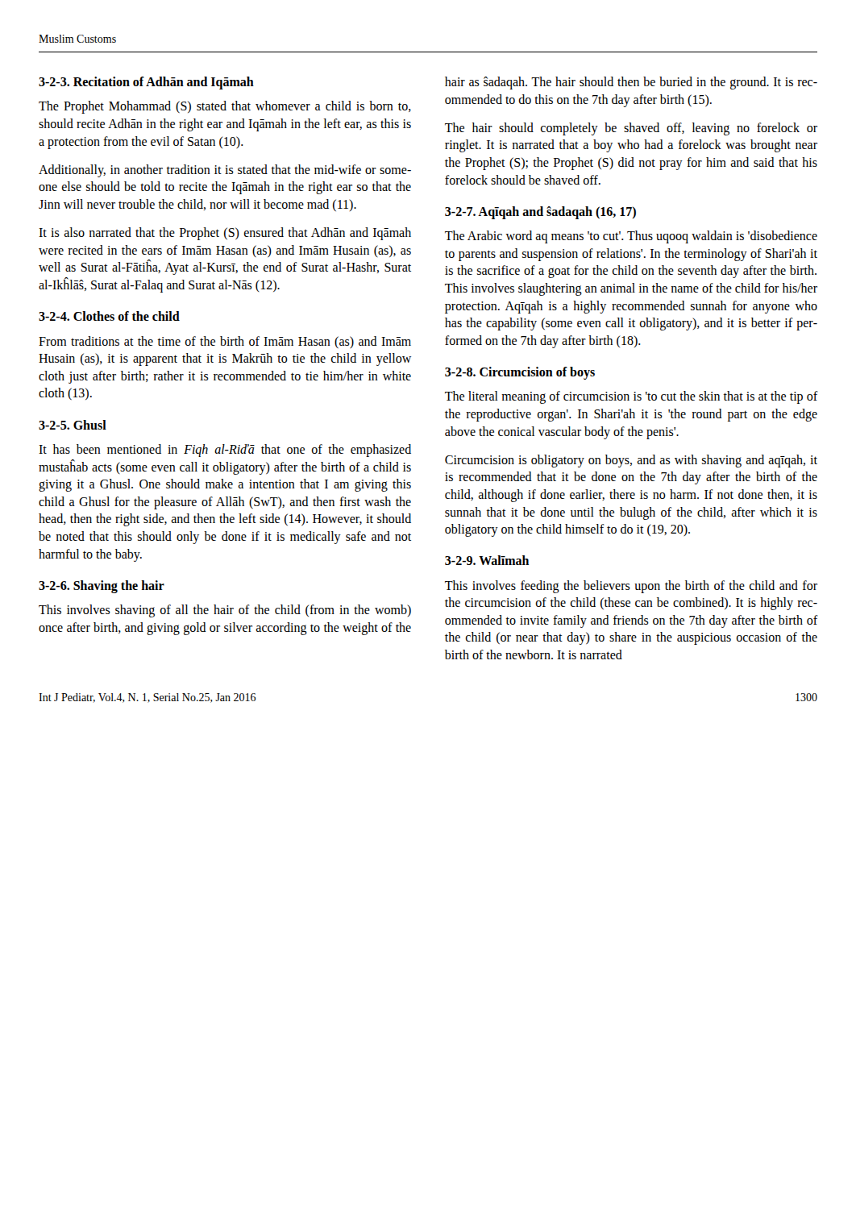Muslim Customs
3-2-3. Recitation of Adhān and Iqāmah
The Prophet Mohammad (S) stated that whomever a child is born to, should recite Adhān in the right ear and Iqāmah in the left ear, as this is a protection from the evil of Satan (10).
Additionally, in another tradition it is stated that the mid-wife or someone else should be told to recite the Iqāmah in the right ear so that the Jinn will never trouble the child, nor will it become mad (11).
It is also narrated that the Prophet (S) ensured that Adhān and Iqāmah were recited in the ears of Imām Hasan (as) and Imām Husain (as), as well as Surat al-Fātiĥa, Ayat al-Kursī, the end of Surat al-Hashr, Surat al-Ikĥlāŝ, Surat al-Falaq and Surat al-Nās (12).
3-2-4. Clothes of the child
From traditions at the time of the birth of Imām Hasan (as) and Imām Husain (as), it is apparent that it is Makrūh to tie the child in yellow cloth just after birth; rather it is recommended to tie him/her in white cloth (13).
3-2-5. Ghusl
It has been mentioned in Fiqh al-Riďā that one of the emphasized mustaĥab acts (some even call it obligatory) after the birth of a child is giving it a Ghusl. One should make a intention that I am giving this child a Ghusl for the pleasure of Allāh (SwT), and then first wash the head, then the right side, and then the left side (14). However, it should be noted that this should only be done if it is medically safe and not harmful to the baby.
3-2-6. Shaving the hair
This involves shaving of all the hair of the child (from in the womb) once after birth, and giving gold or silver according to the weight of the hair as ŝadaqah. The hair should then be buried in the ground. It is recommended to do this on the 7th day after birth (15).
The hair should completely be shaved off, leaving no forelock or ringlet. It is narrated that a boy who had a forelock was brought near the Prophet (S); the Prophet (S) did not pray for him and said that his forelock should be shaved off.
3-2-7. Aqīqah and ŝadaqah (16, 17)
The Arabic word aq means 'to cut'. Thus uqooq waldain is 'disobedience to parents and suspension of relations'. In the terminology of Shari'ah it is the sacrifice of a goat for the child on the seventh day after the birth. This involves slaughtering an animal in the name of the child for his/her protection. Aqīqah is a highly recommended sunnah for anyone who has the capability (some even call it obligatory), and it is better if performed on the 7th day after birth (18).
3-2-8. Circumcision of boys
The literal meaning of circumcision is 'to cut the skin that is at the tip of the reproductive organ'. In Shari'ah it is 'the round part on the edge above the conical vascular body of the penis'.
Circumcision is obligatory on boys, and as with shaving and aqīqah, it is recommended that it be done on the 7th day after the birth of the child, although if done earlier, there is no harm. If not done then, it is sunnah that it be done until the bulugh of the child, after which it is obligatory on the child himself to do it (19, 20).
3-2-9. Walīmah
This involves feeding the believers upon the birth of the child and for the circumcision of the child (these can be combined). It is highly recommended to invite family and friends on the 7th day after the birth of the child (or near that day) to share in the auspicious occasion of the birth of the newborn. It is narrated
Int J Pediatr, Vol.4, N. 1, Serial No.25, Jan 2016 1300